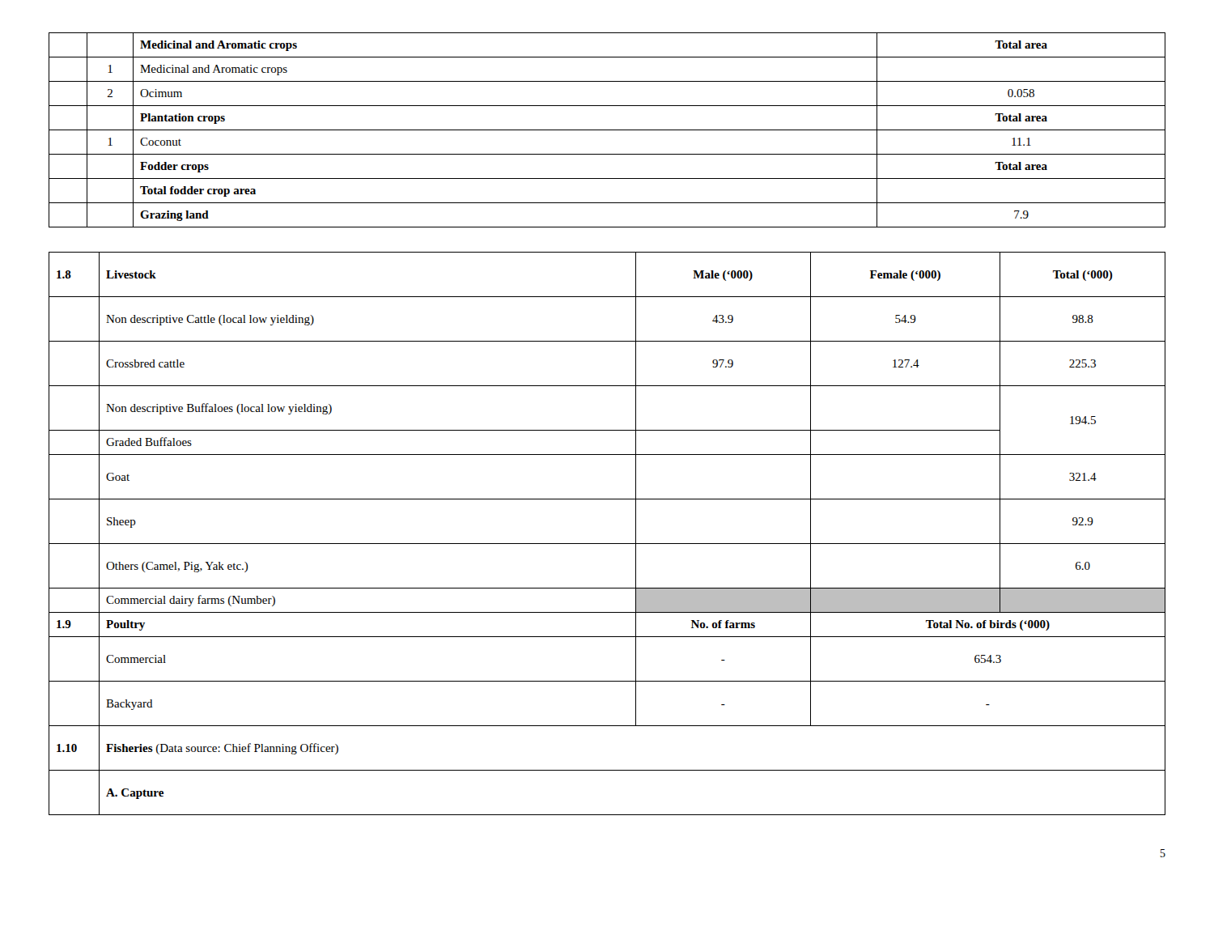| | | Medicinal and Aromatic crops | Total area |
| | 1 | Medicinal and Aromatic crops | |
| | 2 | Ocimum | 0.058 |
| | | Plantation crops | Total area |
| | 1 | Coconut | 11.1 |
| | | Fodder crops | Total area |
| | | Total fodder crop area | |
| | | Grazing land | 7.9 |
| 1.8 | Livestock | Male (‘000) | Female (‘000) | Total (‘000) |
| | Non descriptive Cattle (local low yielding) | 43.9 | 54.9 | 98.8 |
| | Crossbred cattle | 97.9 | 127.4 | 225.3 |
| | Non descriptive Buffaloes (local low yielding) | | | 194.5 |
| | Graded Buffaloes | | |
| | Goat | | | 321.4 |
| | Sheep | | | 92.9 |
| | Others (Camel, Pig, Yak etc.) | | | 6.0 |
| | Commercial dairy farms (Number) | | | |
| 1.9 | Poultry | No. of farms | Total No. of birds (‘000) |
| | Commercial | - | 654.3 |
| | Backyard | - | - |
| 1.10 | Fisheries (Data source: Chief Planning Officer) |
| | A. Capture |
5